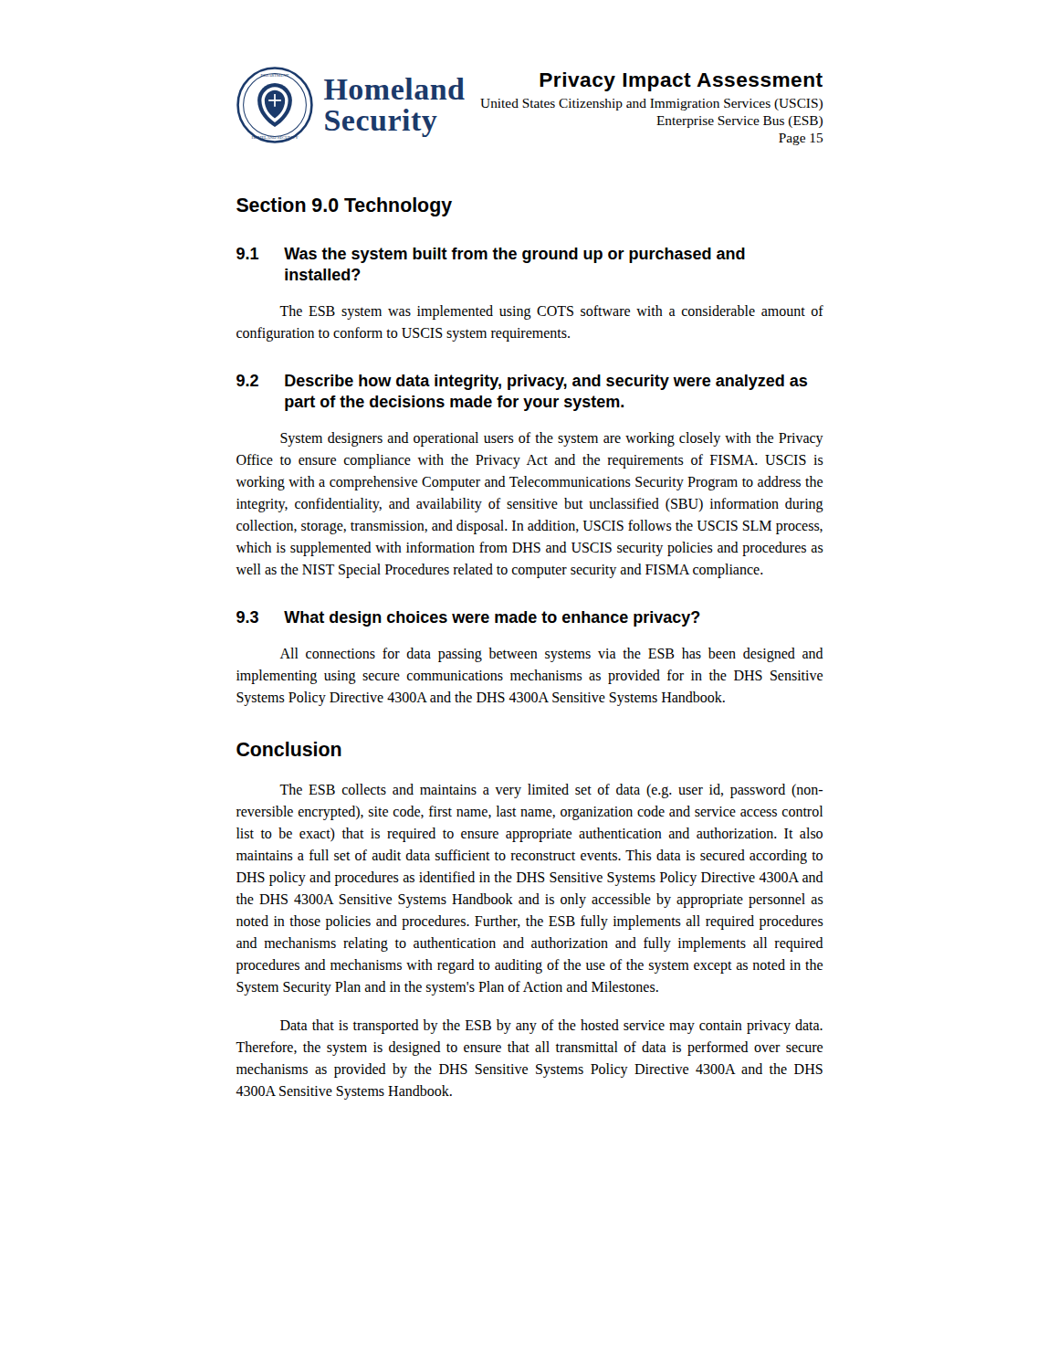DEPARTMENT HOMELAND SECURITY
Homeland Security
Privacy Impact Assessment
United States Citizenship and Immigration Services (USCIS)
Enterprise Service Bus (ESB)
Page 15
Section 9.0 Technology
9.1 Was the system built from the ground up or purchased and installed?
The ESB system was implemented using COTS software with a considerable amount of configuration to conform to USCIS system requirements.
9.2 Describe how data integrity, privacy, and security were analyzed as part of the decisions made for your system.
System designers and operational users of the system are working closely with the Privacy Office to ensure compliance with the Privacy Act and the requirements of FISMA. USCIS is working with a comprehensive Computer and Telecommunications Security Program to address the integrity, confidentiality, and availability of sensitive but unclassified (SBU) information during collection, storage, transmission, and disposal. In addition, USCIS follows the USCIS SLM process, which is supplemented with information from DHS and USCIS security policies and procedures as well as the NIST Special Procedures related to computer security and FISMA compliance.
9.3 What design choices were made to enhance privacy?
All connections for data passing between systems via the ESB has been designed and implementing using secure communications mechanisms as provided for in the DHS Sensitive Systems Policy Directive 4300A and the DHS 4300A Sensitive Systems Handbook.
Conclusion
The ESB collects and maintains a very limited set of data (e.g. user id, password (non-reversible encrypted), site code, first name, last name, organization code and service access control list to be exact) that is required to ensure appropriate authentication and authorization. It also maintains a full set of audit data sufficient to reconstruct events. This data is secured according to DHS policy and procedures as identified in the DHS Sensitive Systems Policy Directive 4300A and the DHS 4300A Sensitive Systems Handbook and is only accessible by appropriate personnel as noted in those policies and procedures. Further, the ESB fully implements all required procedures and mechanisms relating to authentication and authorization and fully implements all required procedures and mechanisms with regard to auditing of the use of the system except as noted in the System Security Plan and in the system's Plan of Action and Milestones.
Data that is transported by the ESB by any of the hosted service may contain privacy data. Therefore, the system is designed to ensure that all transmittal of data is performed over secure mechanisms as provided by the DHS Sensitive Systems Policy Directive 4300A and the DHS 4300A Sensitive Systems Handbook.